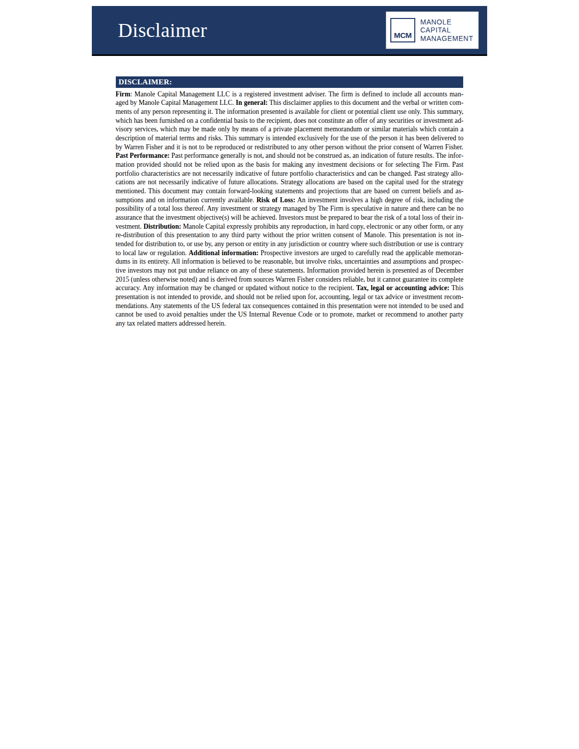Disclaimer
MCM
MANOLE
CAPITAL
MANAGEMENT
DISCLAIMER:
Firm: Manole Capital Management LLC is a registered investment adviser. The firm is defined to include all accounts managed by Manole Capital Management LLC. In general: This disclaimer applies to this document and the verbal or written comments of any person representing it. The information presented is available for client or potential client use only. This summary, which has been furnished on a confidential basis to the recipient, does not constitute an offer of any securities or investment advisory services, which may be made only by means of a private placement memorandum or similar materials which contain a description of material terms and risks. This summary is intended exclusively for the use of the person it has been delivered to by Warren Fisher and it is not to be reproduced or redistributed to any other person without the prior consent of Warren Fisher. Past Performance: Past performance generally is not, and should not be construed as, an indication of future results. The information provided should not be relied upon as the basis for making any investment decisions or for selecting The Firm. Past portfolio characteristics are not necessarily indicative of future portfolio characteristics and can be changed. Past strategy allocations are not necessarily indicative of future allocations. Strategy allocations are based on the capital used for the strategy mentioned. This document may contain forward-looking statements and projections that are based on current beliefs and assumptions and on information currently available. Risk of Loss: An investment involves a high degree of risk, including the possibility of a total loss thereof. Any investment or strategy managed by The Firm is speculative in nature and there can be no assurance that the investment objective(s) will be achieved. Investors must be prepared to bear the risk of a total loss of their investment. Distribution: Manole Capital expressly prohibits any reproduction, in hard copy, electronic or any other form, or any re-distribution of this presentation to any third party without the prior written consent of Manole. This presentation is not intended for distribution to, or use by, any person or entity in any jurisdiction or country where such distribution or use is contrary to local law or regulation. Additional information: Prospective investors are urged to carefully read the applicable memorandums in its entirety. All information is believed to be reasonable, but involve risks, uncertainties and assumptions and prospective investors may not put undue reliance on any of these statements. Information provided herein is presented as of December 2015 (unless otherwise noted) and is derived from sources Warren Fisher considers reliable, but it cannot guarantee its complete accuracy. Any information may be changed or updated without notice to the recipient. Tax, legal or accounting advice: This presentation is not intended to provide, and should not be relied upon for, accounting, legal or tax advice or investment recommendations. Any statements of the US federal tax consequences contained in this presentation were not intended to be used and cannot be used to avoid penalties under the US Internal Revenue Code or to promote, market or recommend to another party any tax related matters addressed herein.